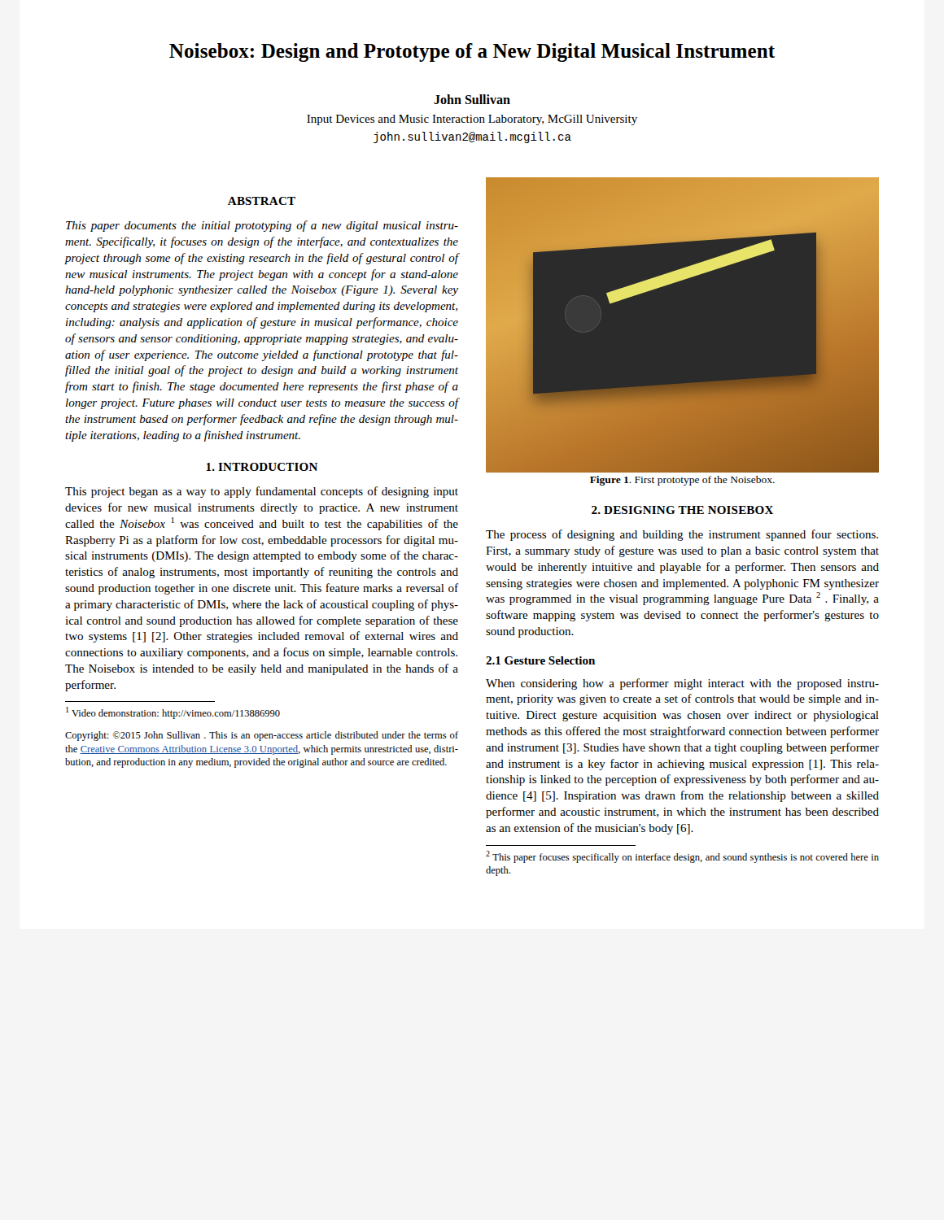Noisebox: Design and Prototype of a New Digital Musical Instrument
John Sullivan
Input Devices and Music Interaction Laboratory, McGill University
john.sullivan2@mail.mcgill.ca
Abstract
This paper documents the initial prototyping of a new digital musical instrument. Specifically, it focuses on design of the interface, and contextualizes the project through some of the existing research in the field of gestural control of new musical instruments. The project began with a concept for a stand-alone hand-held polyphonic synthesizer called the Noisebox (Figure 1). Several key concepts and strategies were explored and implemented during its development, including: analysis and application of gesture in musical performance, choice of sensors and sensor conditioning, appropriate mapping strategies, and evaluation of user experience. The outcome yielded a functional prototype that fulfilled the initial goal of the project to design and build a working instrument from start to finish. The stage documented here represents the first phase of a longer project. Future phases will conduct user tests to measure the success of the instrument based on performer feedback and refine the design through multiple iterations, leading to a finished instrument.
1. Introduction
This project began as a way to apply fundamental concepts of designing input devices for new musical instruments directly to practice. A new instrument called the Noisebox 1 was conceived and built to test the capabilities of the Raspberry Pi as a platform for low cost, embeddable processors for digital musical instruments (DMIs). The design attempted to embody some of the characteristics of analog instruments, most importantly of reuniting the controls and sound production together in one discrete unit. This feature marks a reversal of a primary characteristic of DMIs, where the lack of acoustical coupling of physical control and sound production has allowed for complete separation of these two systems [1] [2]. Other strategies included removal of external wires and connections to auxiliary components, and a focus on simple, learnable controls. The Noisebox is intended to be easily held and manipulated in the hands of a performer.
1 Video demonstration: http://vimeo.com/113886990
Copyright: ©2015 John Sullivan . This is an open-access article distributed under the terms of the Creative Commons Attribution License 3.0 Unported, which permits unrestricted use, distribution, and reproduction in any medium, provided the original author and source are credited.
Figure 1. First prototype of the Noisebox.
2. Designing the Noisebox
The process of designing and building the instrument spanned four sections. First, a summary study of gesture was used to plan a basic control system that would be inherently intuitive and playable for a performer. Then sensors and sensing strategies were chosen and implemented. A polyphonic FM synthesizer was programmed in the visual programming language Pure Data 2 . Finally, a software mapping system was devised to connect the performer's gestures to sound production.
2.1 Gesture Selection
When considering how a performer might interact with the proposed instrument, priority was given to create a set of controls that would be simple and intuitive. Direct gesture acquisition was chosen over indirect or physiological methods as this offered the most straightforward connection between performer and instrument [3]. Studies have shown that a tight coupling between performer and instrument is a key factor in achieving musical expression [1]. This relationship is linked to the perception of expressiveness by both performer and audience [4] [5]. Inspiration was drawn from the relationship between a skilled performer and acoustic instrument, in which the instrument has been described as an extension of the musician's body [6].
2 This paper focuses specifically on interface design, and sound synthesis is not covered here in depth.